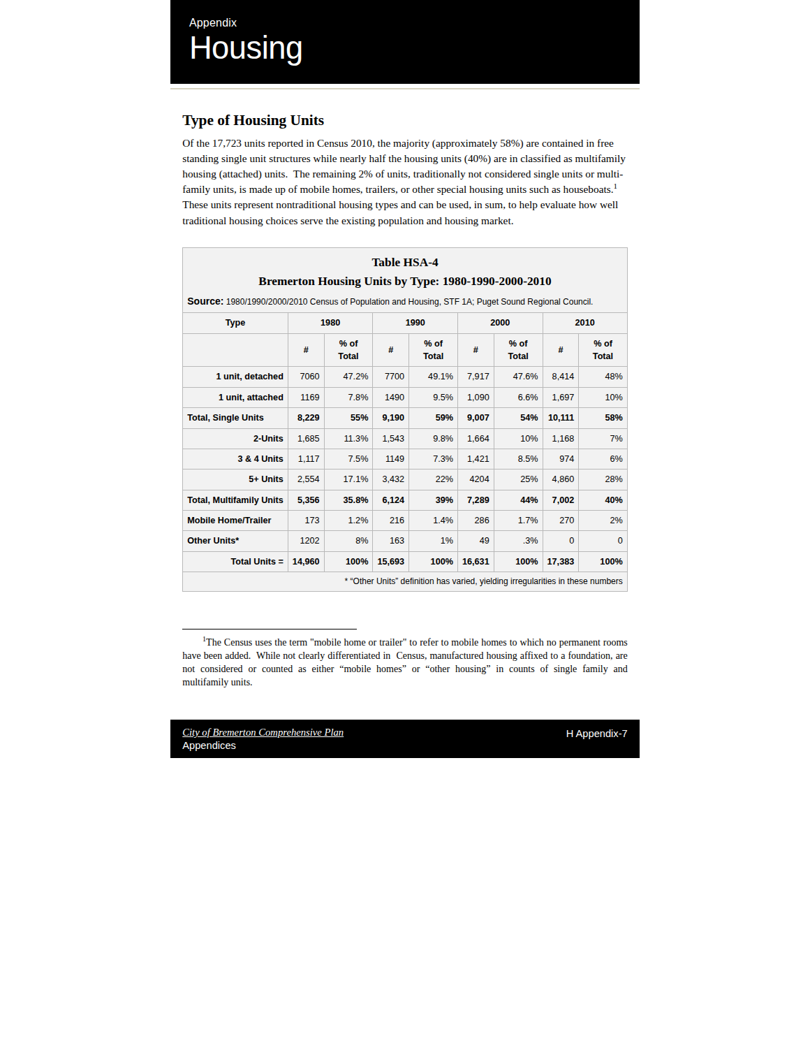Appendix
Housing
Type of Housing Units
Of the 17,723 units reported in Census 2010, the majority (approximately 58%) are contained in free standing single unit structures while nearly half the housing units (40%) are in classified as multifamily housing (attached) units. The remaining 2% of units, traditionally not considered single units or multi-family units, is made up of mobile homes, trailers, or other special housing units such as houseboats.1 These units represent nontraditional housing types and can be used, in sum, to help evaluate how well traditional housing choices serve the existing population and housing market.
| Table HSA-4 |
| Bremerton Housing Units by Type: 1980-1990-2000-2010 |
| Source: 1980/1990/2000/2010 Census of Population and Housing, STF 1A; Puget Sound Regional Council. |
| Type | 1980 | 1990 | 2000 | 2010 |
| | # | % of Total | # | % of Total | # | % of Total | # | % of Total |
| 1 unit, detached | 7060 | 47.2% | 7700 | 49.1% | 7,917 | 47.6% | 8,414 | 48% |
| 1 unit, attached | 1169 | 7.8% | 1490 | 9.5% | 1,090 | 6.6% | 1,697 | 10% |
| Total, Single Units | 8,229 | 55% | 9,190 | 59% | 9,007 | 54% | 10,111 | 58% |
| 2-Units | 1,685 | 11.3% | 1,543 | 9.8% | 1,664 | 10% | 1,168 | 7% |
| 3 & 4 Units | 1,117 | 7.5% | 1149 | 7.3% | 1,421 | 8.5% | 974 | 6% |
| 5+ Units | 2,554 | 17.1% | 3,432 | 22% | 4204 | 25% | 4,860 | 28% |
| Total, Multifamily Units | 5,356 | 35.8% | 6,124 | 39% | 7,289 | 44% | 7,002 | 40% |
| Mobile Home/Trailer | 173 | 1.2% | 216 | 1.4% | 286 | 1.7% | 270 | 2% |
| Other Units* | 1202 | 8% | 163 | 1% | 49 | .3% | 0 | 0 |
| Total Units = | 14,960 | 100% | 15,693 | 100% | 16,631 | 100% | 17,383 | 100% |
| * “Other Units” definition has varied, yielding irregularities in these numbers |
1The Census uses the term "mobile home or trailer" to refer to mobile homes to which no permanent rooms have been added. While not clearly differentiated in Census, manufactured housing affixed to a foundation, are not considered or counted as either “mobile homes” or “other housing” in counts of single family and multifamily units.
City of Bremerton Comprehensive Plan
Appendices
H Appendix-7